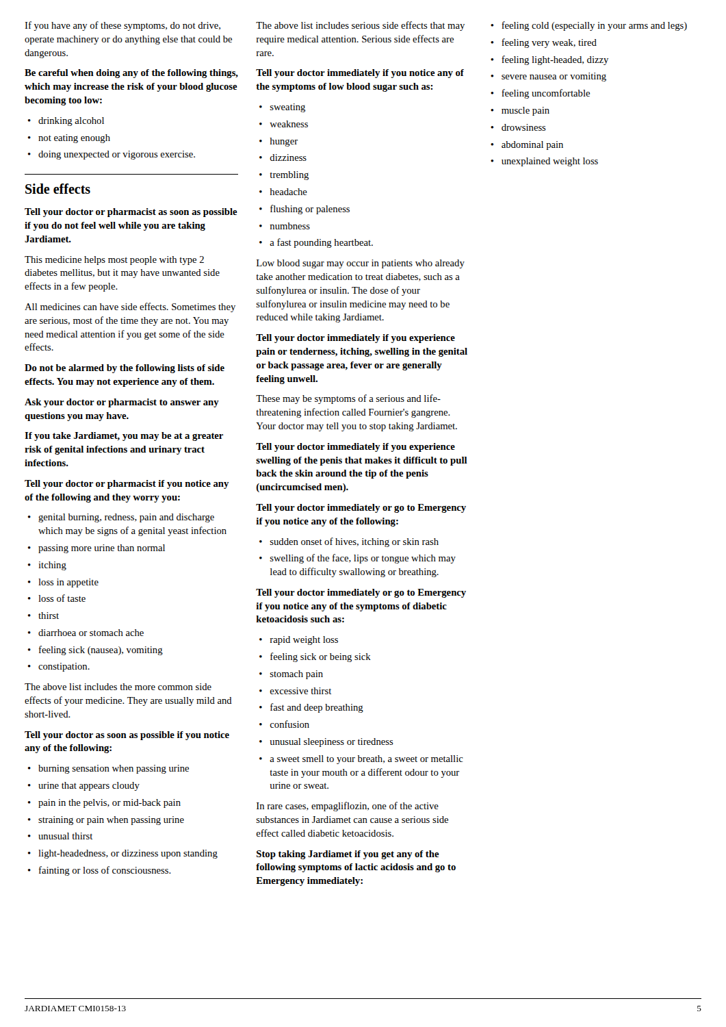If you have any of these symptoms, do not drive, operate machinery or do anything else that could be dangerous.
Be careful when doing any of the following things, which may increase the risk of your blood glucose becoming too low:
drinking alcohol
not eating enough
doing unexpected or vigorous exercise.
Side effects
Tell your doctor or pharmacist as soon as possible if you do not feel well while you are taking Jardiamet.
This medicine helps most people with type 2 diabetes mellitus, but it may have unwanted side effects in a few people.
All medicines can have side effects. Sometimes they are serious, most of the time they are not. You may need medical attention if you get some of the side effects.
Do not be alarmed by the following lists of side effects. You may not experience any of them.
Ask your doctor or pharmacist to answer any questions you may have.
If you take Jardiamet, you may be at a greater risk of genital infections and urinary tract infections.
Tell your doctor or pharmacist if you notice any of the following and they worry you:
genital burning, redness, pain and discharge which may be signs of a genital yeast infection
passing more urine than normal
itching
loss in appetite
loss of taste
thirst
diarrhoea or stomach ache
feeling sick (nausea), vomiting
constipation.
The above list includes the more common side effects of your medicine. They are usually mild and short-lived.
Tell your doctor as soon as possible if you notice any of the following:
burning sensation when passing urine
urine that appears cloudy
pain in the pelvis, or mid-back pain
straining or pain when passing urine
unusual thirst
light-headedness, or dizziness upon standing
fainting or loss of consciousness.
The above list includes serious side effects that may require medical attention. Serious side effects are rare.
Tell your doctor immediately if you notice any of the symptoms of low blood sugar such as:
sweating
weakness
hunger
dizziness
trembling
headache
flushing or paleness
numbness
a fast pounding heartbeat.
Low blood sugar may occur in patients who already take another medication to treat diabetes, such as a sulfonylurea or insulin. The dose of your sulfonylurea or insulin medicine may need to be reduced while taking Jardiamet.
Tell your doctor immediately if you experience pain or tenderness, itching, swelling in the genital or back passage area, fever or are generally feeling unwell.
These may be symptoms of a serious and life-threatening infection called Fournier's gangrene. Your doctor may tell you to stop taking Jardiamet.
Tell your doctor immediately if you experience swelling of the penis that makes it difficult to pull back the skin around the tip of the penis (uncircumcised men).
Tell your doctor immediately or go to Emergency if you notice any of the following:
sudden onset of hives, itching or skin rash
swelling of the face, lips or tongue which may lead to difficulty swallowing or breathing.
Tell your doctor immediately or go to Emergency if you notice any of the symptoms of diabetic ketoacidosis such as:
rapid weight loss
feeling sick or being sick
stomach pain
excessive thirst
fast and deep breathing
confusion
unusual sleepiness or tiredness
a sweet smell to your breath, a sweet or metallic taste in your mouth or a different odour to your urine or sweat.
In rare cases, empagliflozin, one of the active substances in Jardiamet can cause a serious side effect called diabetic ketoacidosis.
Stop taking Jardiamet if you get any of the following symptoms of lactic acidosis and go to Emergency immediately:
feeling cold (especially in your arms and legs)
feeling very weak, tired
feeling light-headed, dizzy
severe nausea or vomiting
feeling uncomfortable
muscle pain
drowsiness
abdominal pain
unexplained weight loss
JARDIAMET CMI0158-13 5